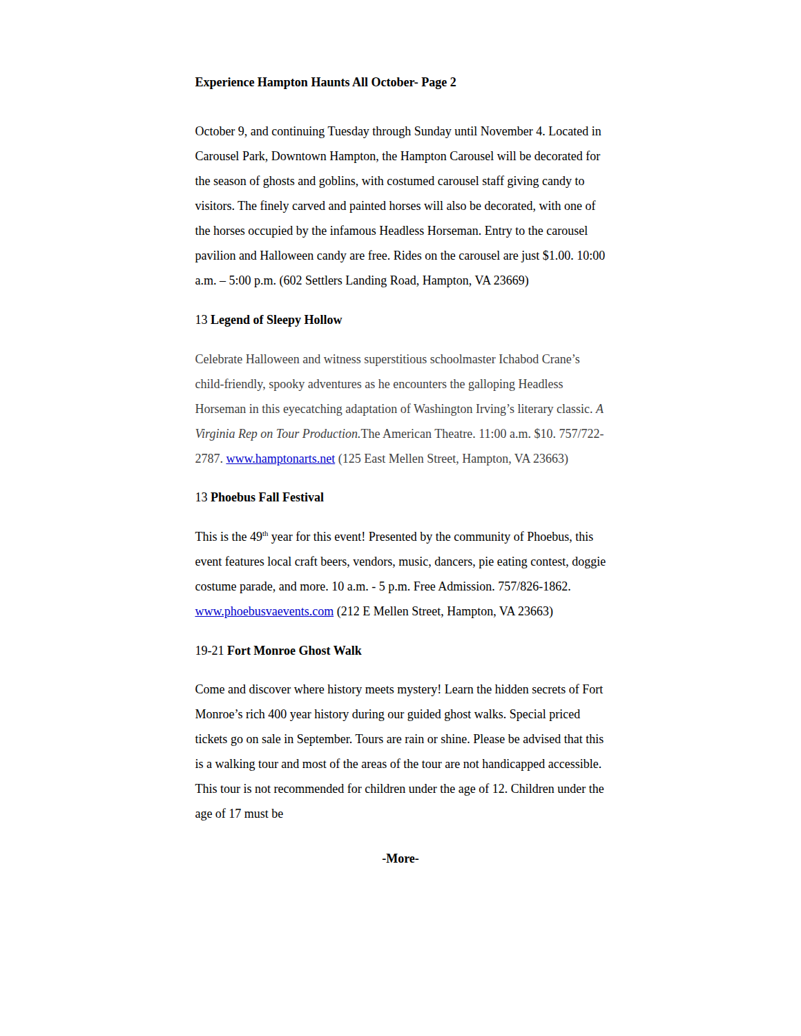Experience Hampton Haunts All October- Page 2
October 9, and continuing Tuesday through Sunday until November 4. Located in Carousel Park, Downtown Hampton, the Hampton Carousel will be decorated for the season of ghosts and goblins, with costumed carousel staff giving candy to visitors. The finely carved and painted horses will also be decorated, with one of the horses occupied by the infamous Headless Horseman. Entry to the carousel pavilion and Halloween candy are free. Rides on the carousel are just $1.00. 10:00 a.m. – 5:00 p.m. (602 Settlers Landing Road, Hampton, VA 23669)
13 Legend of Sleepy Hollow
Celebrate Halloween and witness superstitious schoolmaster Ichabod Crane’s child-friendly, spooky adventures as he encounters the galloping Headless Horseman in this eyecatching adaptation of Washington Irving’s literary classic. A Virginia Rep on Tour Production. The American Theatre. 11:00 a.m. $10. 757/722-2787. www.hamptonarts.net (125 East Mellen Street, Hampton, VA 23663)
13 Phoebus Fall Festival
This is the 49th year for this event! Presented by the community of Phoebus, this event features local craft beers, vendors, music, dancers, pie eating contest, doggie costume parade, and more. 10 a.m. - 5 p.m. Free Admission. 757/826-1862. www.phoebusvaevents.com (212 E Mellen Street, Hampton, VA 23663)
19-21 Fort Monroe Ghost Walk
Come and discover where history meets mystery! Learn the hidden secrets of Fort Monroe’s rich 400 year history during our guided ghost walks. Special priced tickets go on sale in September. Tours are rain or shine. Please be advised that this is a walking tour and most of the areas of the tour are not handicapped accessible. This tour is not recommended for children under the age of 12. Children under the age of 17 must be
-More-